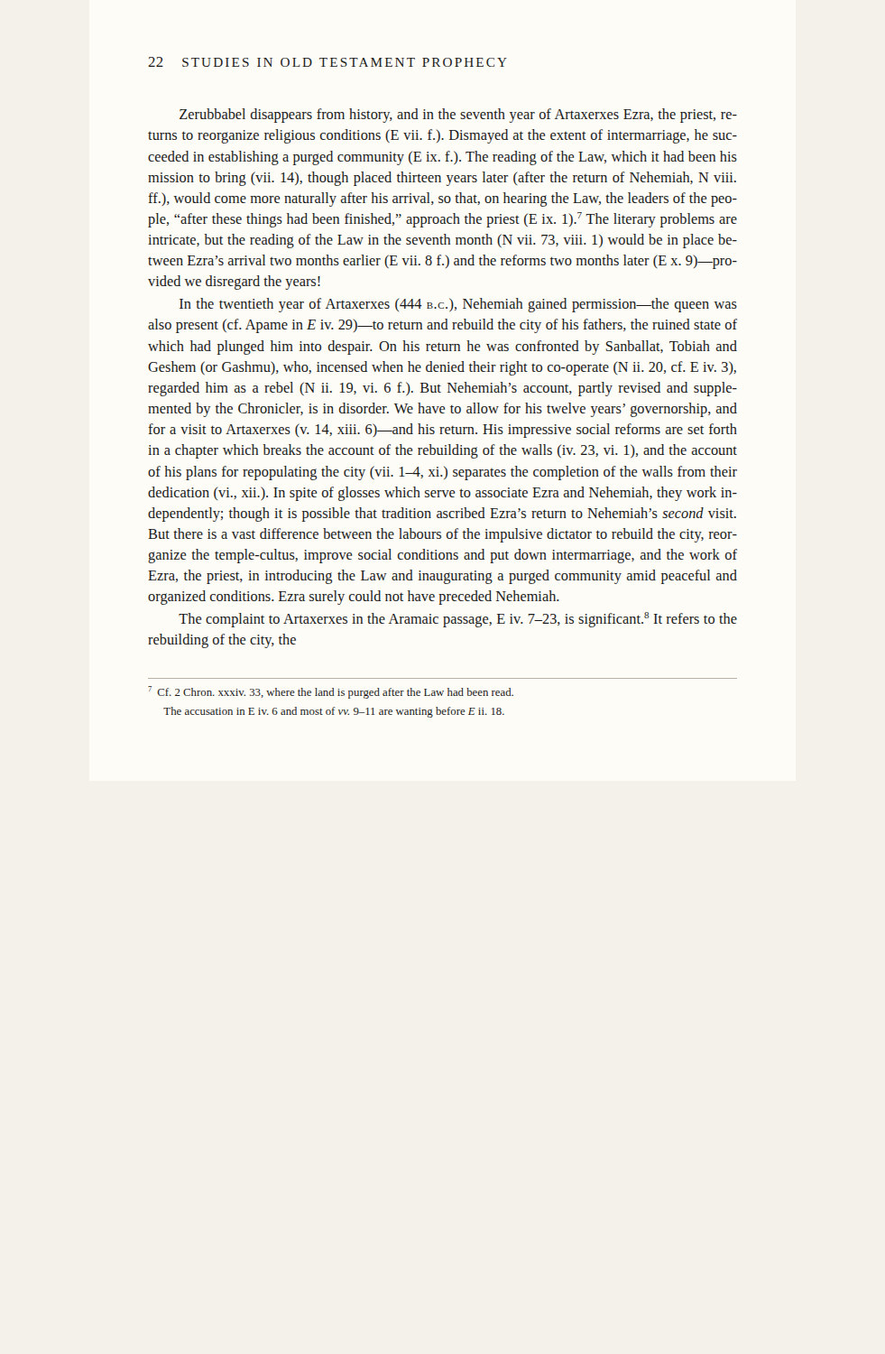22
Studies in Old Testament Prophecy
Zerubbabel disappears from history, and in the seventh year of Artaxerxes Ezra, the priest, returns to reorganize religious conditions (E vii. f.). Dismayed at the extent of intermarriage, he succeeded in establishing a purged community (E ix. f.). The reading of the Law, which it had been his mission to bring (vii. 14), though placed thirteen years later (after the return of Nehemiah, N viii. ff.), would come more naturally after his arrival, so that, on hearing the Law, the leaders of the people, “after these things had been finished,” approach the priest (E ix. 1).7 The literary problems are intricate, but the reading of the Law in the seventh month (N vii. 73, viii. 1) would be in place between Ezra’s arrival two months earlier (E vii. 8 f.) and the reforms two months later (E x. 9)—provided we disregard the years!
In the twentieth year of Artaxerxes (444 b.c.), Nehemiah gained permission—the queen was also present (cf. Apame in E iv. 29)—to return and rebuild the city of his fathers, the ruined state of which had plunged him into despair. On his return he was confronted by Sanballat, Tobiah and Geshem (or Gashmu), who, incensed when he denied their right to co-operate (N ii. 20, cf. E iv. 3), regarded him as a rebel (N ii. 19, vi. 6 f.). But Nehemiah’s account, partly revised and supplemented by the Chronicler, is in disorder. We have to allow for his twelve years’ governorship, and for a visit to Artaxerxes (v. 14, xiii. 6)—and his return. His impressive social reforms are set forth in a chapter which breaks the account of the rebuilding of the walls (iv. 23, vi. 1), and the account of his plans for repopulating the city (vii. 1–4, xi.) separates the completion of the walls from their dedication (vi., xii.). In spite of glosses which serve to associate Ezra and Nehemiah, they work independently; though it is possible that tradition ascribed Ezra’s return to Nehemiah’s second visit. But there is a vast difference between the labours of the impulsive dictator to rebuild the city, reorganize the temple-cultus, improve social conditions and put down intermarriage, and the work of Ezra, the priest, in introducing the Law and inaugurating a purged community amid peaceful and organized conditions. Ezra surely could not have preceded Nehemiah.
The complaint to Artaxerxes in the Aramaic passage, E iv. 7–23, is significant.8 It refers to the rebuilding of the city, the
7 Cf. 2 Chron. xxxiv. 33, where the land is purged after the Law had been read.
The accusation in E iv. 6 and most of vv. 9–11 are wanting before E ii. 18.